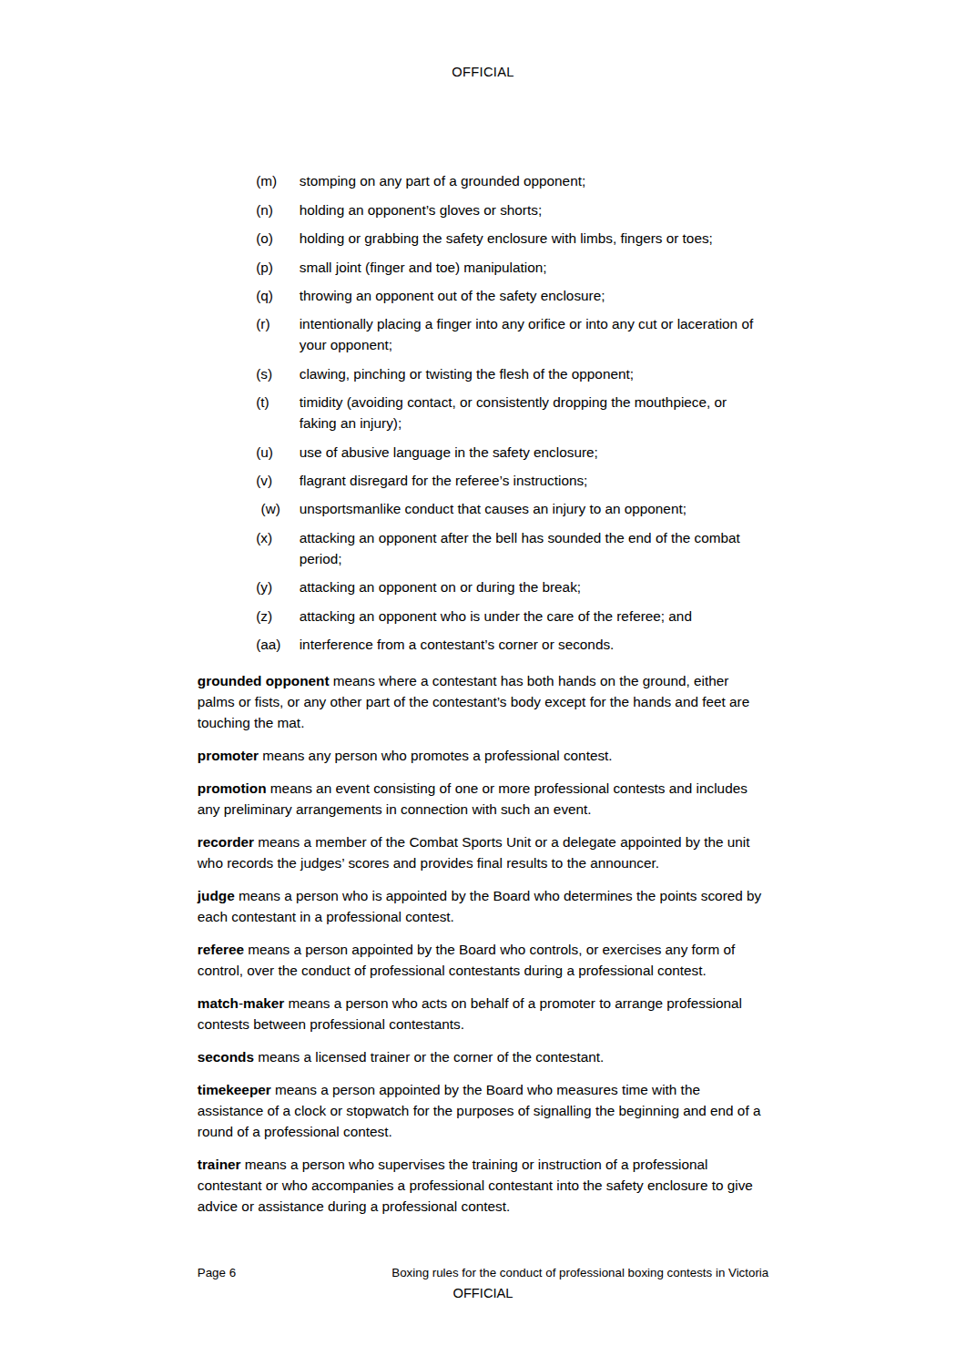OFFICIAL
(m) stomping on any part of a grounded opponent;
(n) holding an opponent’s gloves or shorts;
(o) holding or grabbing the safety enclosure with limbs, fingers or toes;
(p) small joint (finger and toe) manipulation;
(q) throwing an opponent out of the safety enclosure;
(r) intentionally placing a finger into any orifice or into any cut or laceration of your opponent;
(s) clawing, pinching or twisting the flesh of the opponent;
(t) timidity (avoiding contact, or consistently dropping the mouthpiece, or faking an injury);
(u) use of abusive language in the safety enclosure;
(v) flagrant disregard for the referee’s instructions;
(w) unsportsmanlike conduct that causes an injury to an opponent;
(x) attacking an opponent after the bell has sounded the end of the combat period;
(y) attacking an opponent on or during the break;
(z) attacking an opponent who is under the care of the referee; and
(aa) interference from a contestant’s corner or seconds.
grounded opponent means where a contestant has both hands on the ground, either palms or fists, or any other part of the contestant’s body except for the hands and feet are touching the mat.
promoter means any person who promotes a professional contest.
promotion means an event consisting of one or more professional contests and includes any preliminary arrangements in connection with such an event.
recorder means a member of the Combat Sports Unit or a delegate appointed by the unit who records the judges’ scores and provides final results to the announcer.
judge means a person who is appointed by the Board who determines the points scored by each contestant in a professional contest.
referee means a person appointed by the Board who controls, or exercises any form of control, over the conduct of professional contestants during a professional contest.
match-maker means a person who acts on behalf of a promoter to arrange professional contests between professional contestants.
seconds means a licensed trainer or the corner of the contestant.
timekeeper means a person appointed by the Board who measures time with the assistance of a clock or stopwatch for the purposes of signalling the beginning and end of a round of a professional contest.
trainer means a person who supervises the training or instruction of a professional contestant or who accompanies a professional contestant into the safety enclosure to give advice or assistance during a professional contest.
Page 6
Boxing rules for the conduct of professional boxing contests in Victoria
OFFICIAL